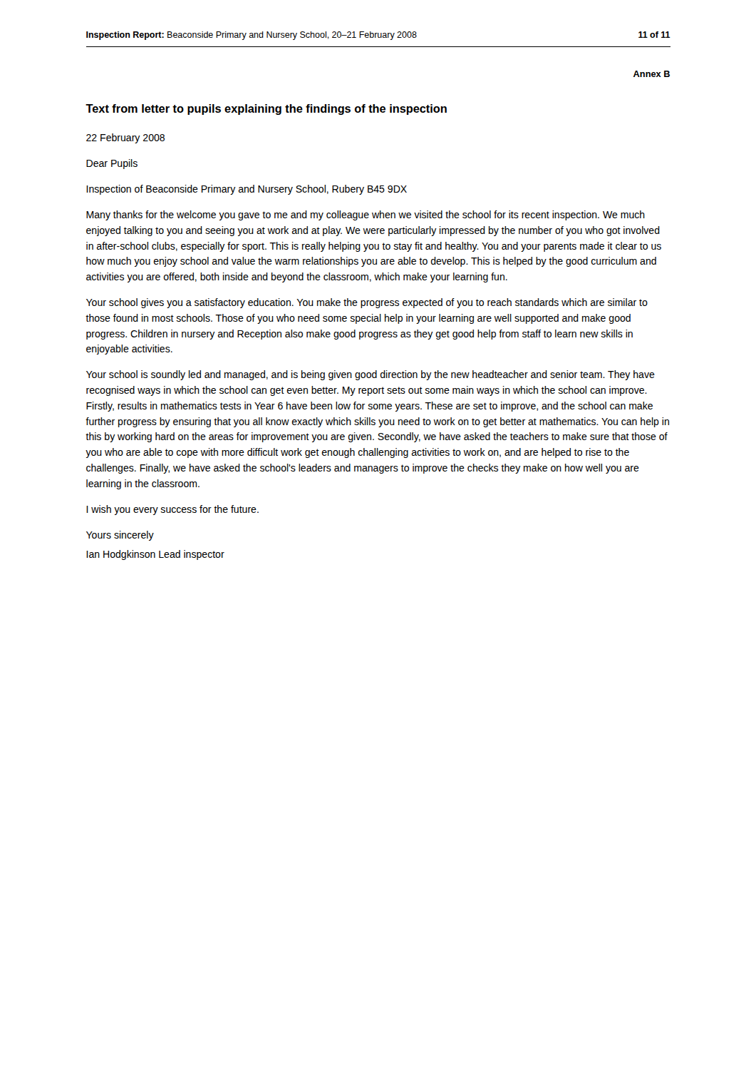Inspection Report: Beaconside Primary and Nursery School, 20–21 February 2008
11 of 11
Annex B
Text from letter to pupils explaining the findings of the inspection
22 February 2008
Dear Pupils
Inspection of Beaconside Primary and Nursery School, Rubery B45 9DX
Many thanks for the welcome you gave to me and my colleague when we visited the school for its recent inspection. We much enjoyed talking to you and seeing you at work and at play. We were particularly impressed by the number of you who got involved in after-school clubs, especially for sport. This is really helping you to stay fit and healthy. You and your parents made it clear to us how much you enjoy school and value the warm relationships you are able to develop. This is helped by the good curriculum and activities you are offered, both inside and beyond the classroom, which make your learning fun.
Your school gives you a satisfactory education. You make the progress expected of you to reach standards which are similar to those found in most schools. Those of you who need some special help in your learning are well supported and make good progress. Children in nursery and Reception also make good progress as they get good help from staff to learn new skills in enjoyable activities.
Your school is soundly led and managed, and is being given good direction by the new headteacher and senior team. They have recognised ways in which the school can get even better. My report sets out some main ways in which the school can improve. Firstly, results in mathematics tests in Year 6 have been low for some years. These are set to improve, and the school can make further progress by ensuring that you all know exactly which skills you need to work on to get better at mathematics. You can help in this by working hard on the areas for improvement you are given. Secondly, we have asked the teachers to make sure that those of you who are able to cope with more difficult work get enough challenging activities to work on, and are helped to rise to the challenges. Finally, we have asked the school's leaders and managers to improve the checks they make on how well you are learning in the classroom.
I wish you every success for the future.
Yours sincerely
Ian Hodgkinson Lead inspector